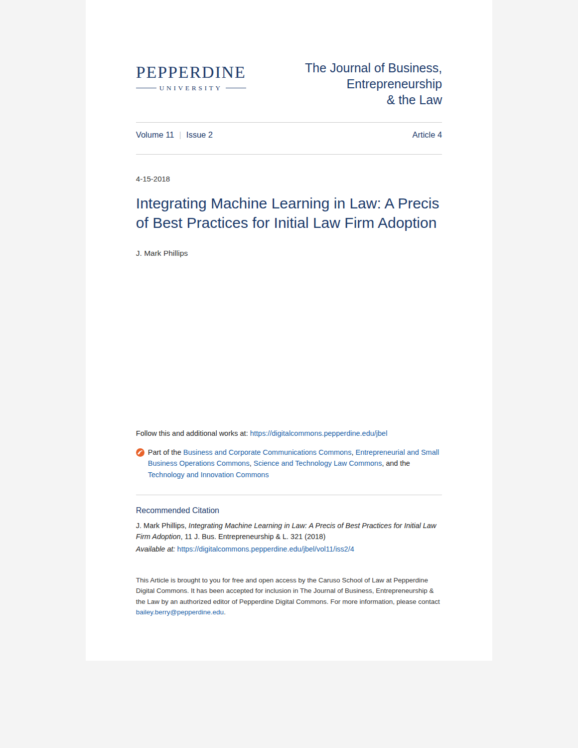PEPPERDINE
UNIVERSITY
The Journal of Business, Entrepreneurship
& the Law
Volume 11|Issue 2
Article 4
4-15-2018
Integrating Machine Learning in Law: A Precis of Best Practices for Initial Law Firm Adoption
J. Mark Phillips
Follow this and additional works at: https://digitalcommons.pepperdine.edu/jbel
Part of the Business and Corporate Communications Commons, Entrepreneurial and Small Business Operations Commons, Science and Technology Law Commons, and the Technology and Innovation Commons
Recommended Citation
J. Mark Phillips, Integrating Machine Learning in Law: A Precis of Best Practices for Initial Law Firm Adoption, 11 J. Bus. Entrepreneurship & L. 321 (2018)
Available at: https://digitalcommons.pepperdine.edu/jbel/vol11/iss2/4
This Article is brought to you for free and open access by the Caruso School of Law at Pepperdine Digital Commons. It has been accepted for inclusion in The Journal of Business, Entrepreneurship & the Law by an authorized editor of Pepperdine Digital Commons. For more information, please contact bailey.berry@pepperdine.edu.